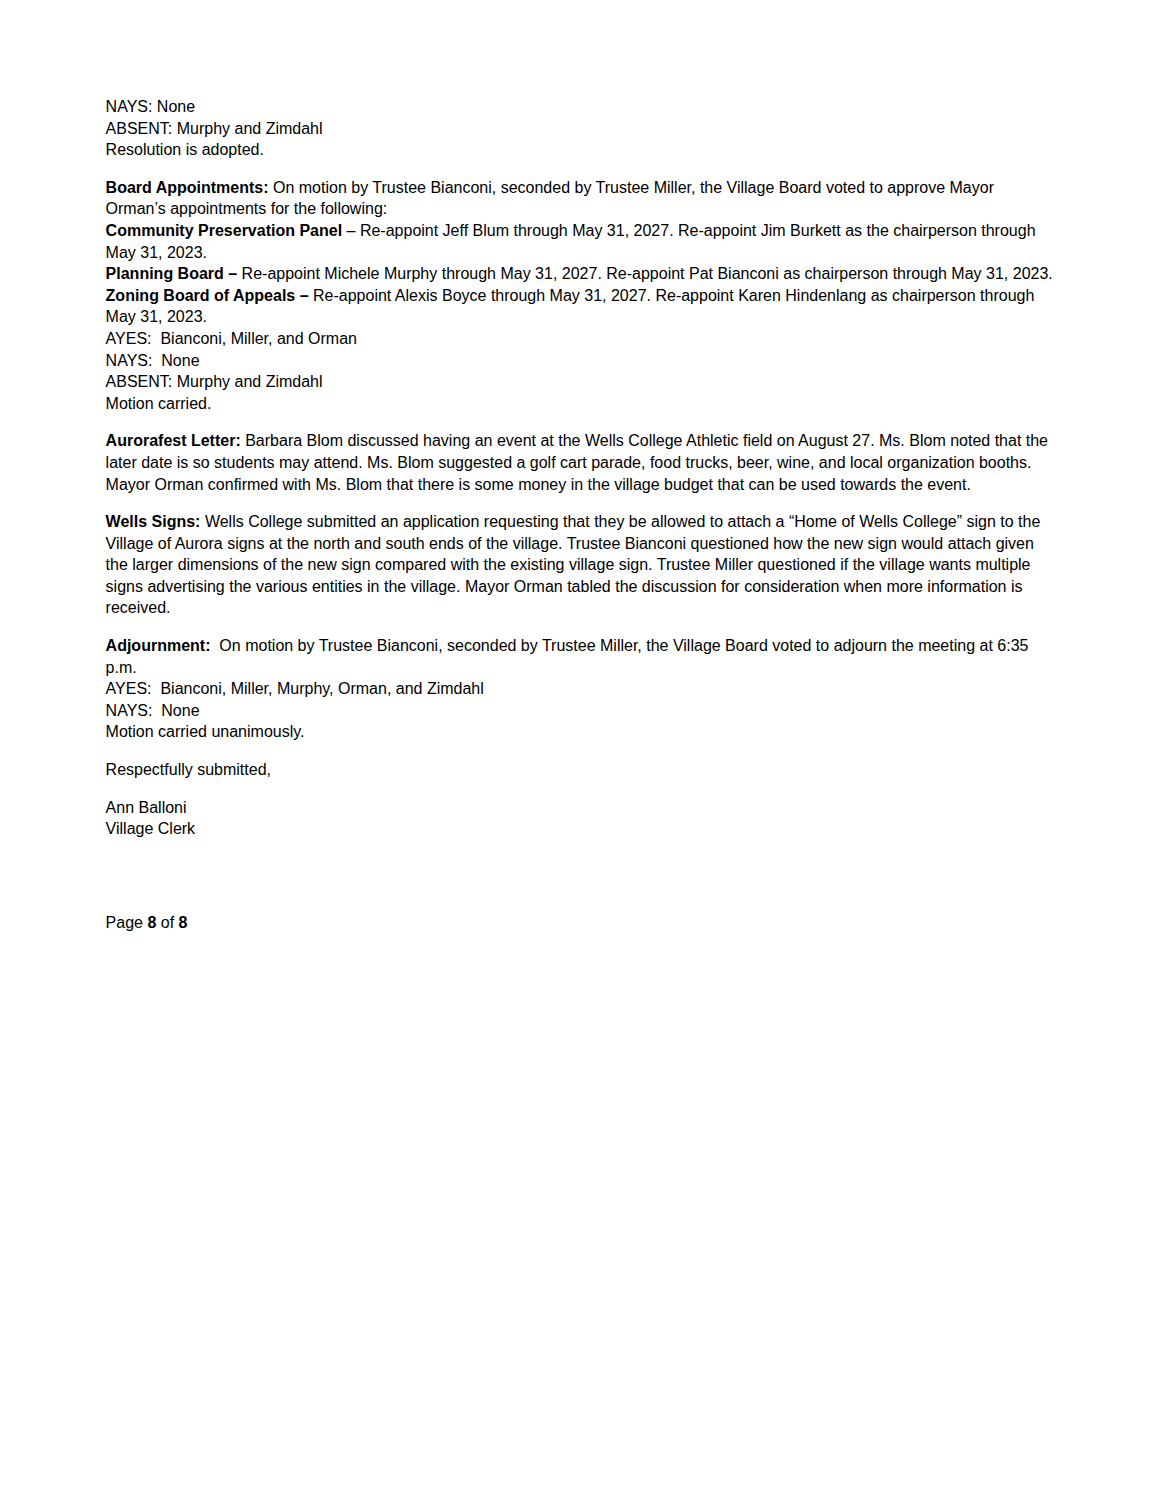NAYS: None
ABSENT: Murphy and Zimdahl
Resolution is adopted.
Board Appointments: On motion by Trustee Bianconi, seconded by Trustee Miller, the Village Board voted to approve Mayor Orman’s appointments for the following:
Community Preservation Panel – Re-appoint Jeff Blum through May 31, 2027. Re-appoint Jim Burkett as the chairperson through May 31, 2023.
Planning Board – Re-appoint Michele Murphy through May 31, 2027. Re-appoint Pat Bianconi as chairperson through May 31, 2023.
Zoning Board of Appeals – Re-appoint Alexis Boyce through May 31, 2027. Re-appoint Karen Hindenlang as chairperson through May 31, 2023.
AYES: Bianconi, Miller, and Orman
NAYS: None
ABSENT: Murphy and Zimdahl
Motion carried.
Aurorafest Letter: Barbara Blom discussed having an event at the Wells College Athletic field on August 27. Ms. Blom noted that the later date is so students may attend. Ms. Blom suggested a golf cart parade, food trucks, beer, wine, and local organization booths. Mayor Orman confirmed with Ms. Blom that there is some money in the village budget that can be used towards the event.
Wells Signs: Wells College submitted an application requesting that they be allowed to attach a “Home of Wells College” sign to the Village of Aurora signs at the north and south ends of the village. Trustee Bianconi questioned how the new sign would attach given the larger dimensions of the new sign compared with the existing village sign. Trustee Miller questioned if the village wants multiple signs advertising the various entities in the village. Mayor Orman tabled the discussion for consideration when more information is received.
Adjournment: On motion by Trustee Bianconi, seconded by Trustee Miller, the Village Board voted to adjourn the meeting at 6:35 p.m.
AYES: Bianconi, Miller, Murphy, Orman, and Zimdahl
NAYS: None
Motion carried unanimously.
Respectfully submitted,
Ann Balloni
Village Clerk
Page 8 of 8